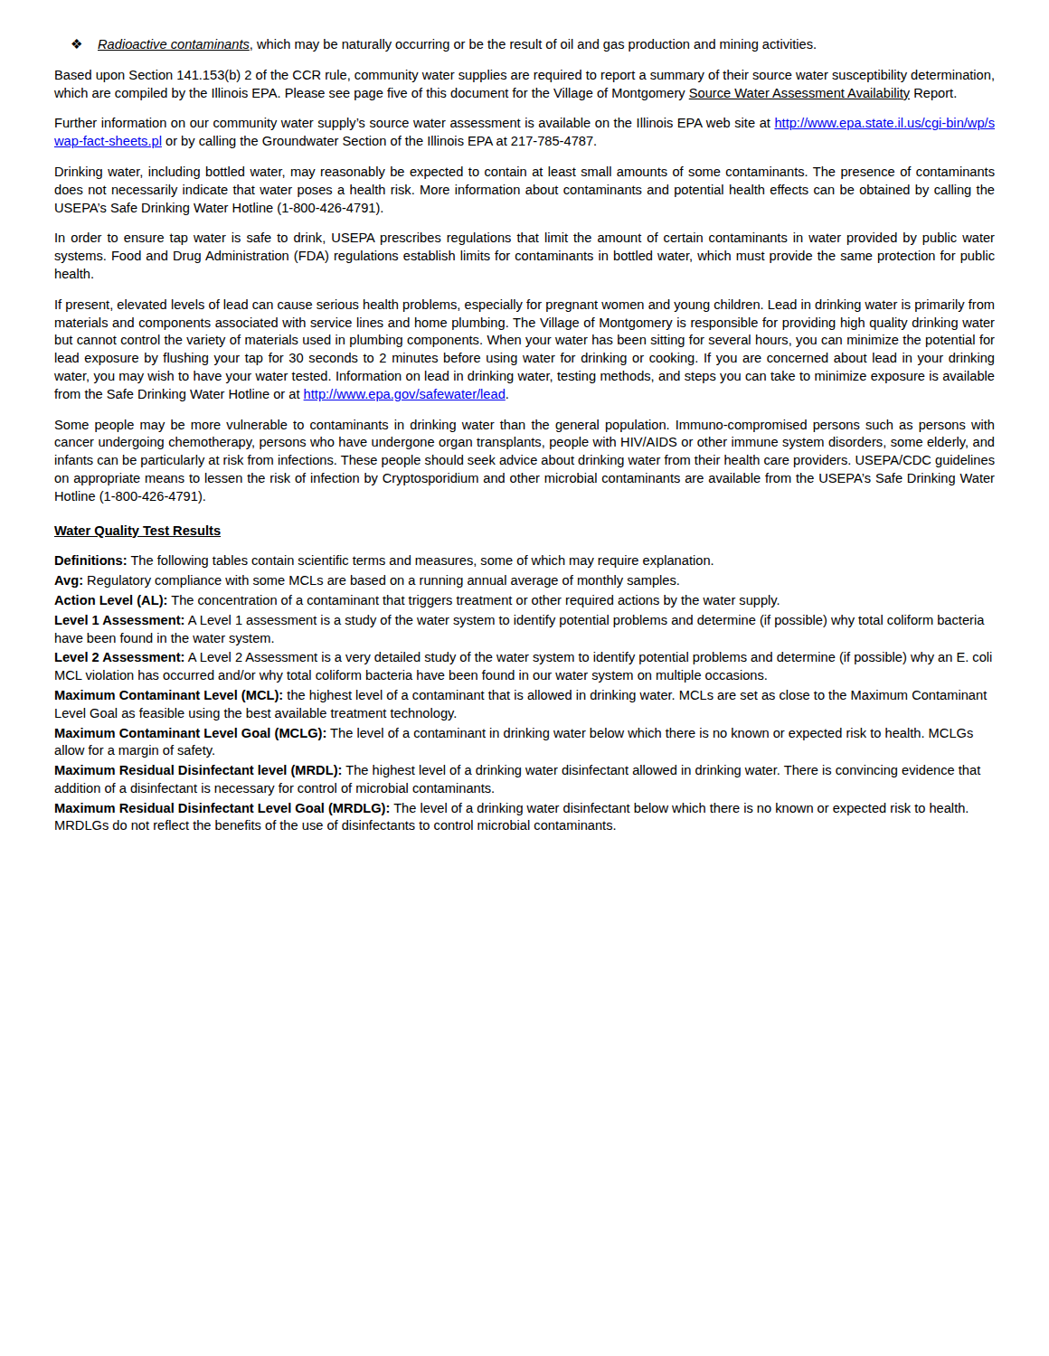❖ Radioactive contaminants, which may be naturally occurring or be the result of oil and gas production and mining activities.
Based upon Section 141.153(b) 2 of the CCR rule, community water supplies are required to report a summary of their source water susceptibility determination, which are compiled by the Illinois EPA. Please see page five of this document for the Village of Montgomery Source Water Assessment Availability Report.
Further information on our community water supply’s source water assessment is available on the Illinois EPA web site at http://www.epa.state.il.us/cgi-bin/wp/swap-fact-sheets.pl or by calling the Groundwater Section of the Illinois EPA at 217-785-4787.
Drinking water, including bottled water, may reasonably be expected to contain at least small amounts of some contaminants. The presence of contaminants does not necessarily indicate that water poses a health risk. More information about contaminants and potential health effects can be obtained by calling the USEPA’s Safe Drinking Water Hotline (1-800-426-4791).
In order to ensure tap water is safe to drink, USEPA prescribes regulations that limit the amount of certain contaminants in water provided by public water systems. Food and Drug Administration (FDA) regulations establish limits for contaminants in bottled water, which must provide the same protection for public health.
If present, elevated levels of lead can cause serious health problems, especially for pregnant women and young children. Lead in drinking water is primarily from materials and components associated with service lines and home plumbing. The Village of Montgomery is responsible for providing high quality drinking water but cannot control the variety of materials used in plumbing components. When your water has been sitting for several hours, you can minimize the potential for lead exposure by flushing your tap for 30 seconds to 2 minutes before using water for drinking or cooking. If you are concerned about lead in your drinking water, you may wish to have your water tested. Information on lead in drinking water, testing methods, and steps you can take to minimize exposure is available from the Safe Drinking Water Hotline or at http://www.epa.gov/safewater/lead.
Some people may be more vulnerable to contaminants in drinking water than the general population. Immuno-compromised persons such as persons with cancer undergoing chemotherapy, persons who have undergone organ transplants, people with HIV/AIDS or other immune system disorders, some elderly, and infants can be particularly at risk from infections. These people should seek advice about drinking water from their health care providers. USEPA/CDC guidelines on appropriate means to lessen the risk of infection by Cryptosporidium and other microbial contaminants are available from the USEPA’s Safe Drinking Water Hotline (1-800-426-4791).
Water Quality Test Results
Definitions: The following tables contain scientific terms and measures, some of which may require explanation.
Avg: Regulatory compliance with some MCLs are based on a running annual average of monthly samples.
Action Level (AL): The concentration of a contaminant that triggers treatment or other required actions by the water supply.
Level 1 Assessment: A Level 1 assessment is a study of the water system to identify potential problems and determine (if possible) why total coliform bacteria have been found in the water system.
Level 2 Assessment: A Level 2 Assessment is a very detailed study of the water system to identify potential problems and determine (if possible) why an E. coli MCL violation has occurred and/or why total coliform bacteria have been found in our water system on multiple occasions.
Maximum Contaminant Level (MCL): the highest level of a contaminant that is allowed in drinking water. MCLs are set as close to the Maximum Contaminant Level Goal as feasible using the best available treatment technology.
Maximum Contaminant Level Goal (MCLG): The level of a contaminant in drinking water below which there is no known or expected risk to health. MCLGs allow for a margin of safety.
Maximum Residual Disinfectant level (MRDL): The highest level of a drinking water disinfectant allowed in drinking water. There is convincing evidence that addition of a disinfectant is necessary for control of microbial contaminants.
Maximum Residual Disinfectant Level Goal (MRDLG): The level of a drinking water disinfectant below which there is no known or expected risk to health. MRDLGs do not reflect the benefits of the use of disinfectants to control microbial contaminants.